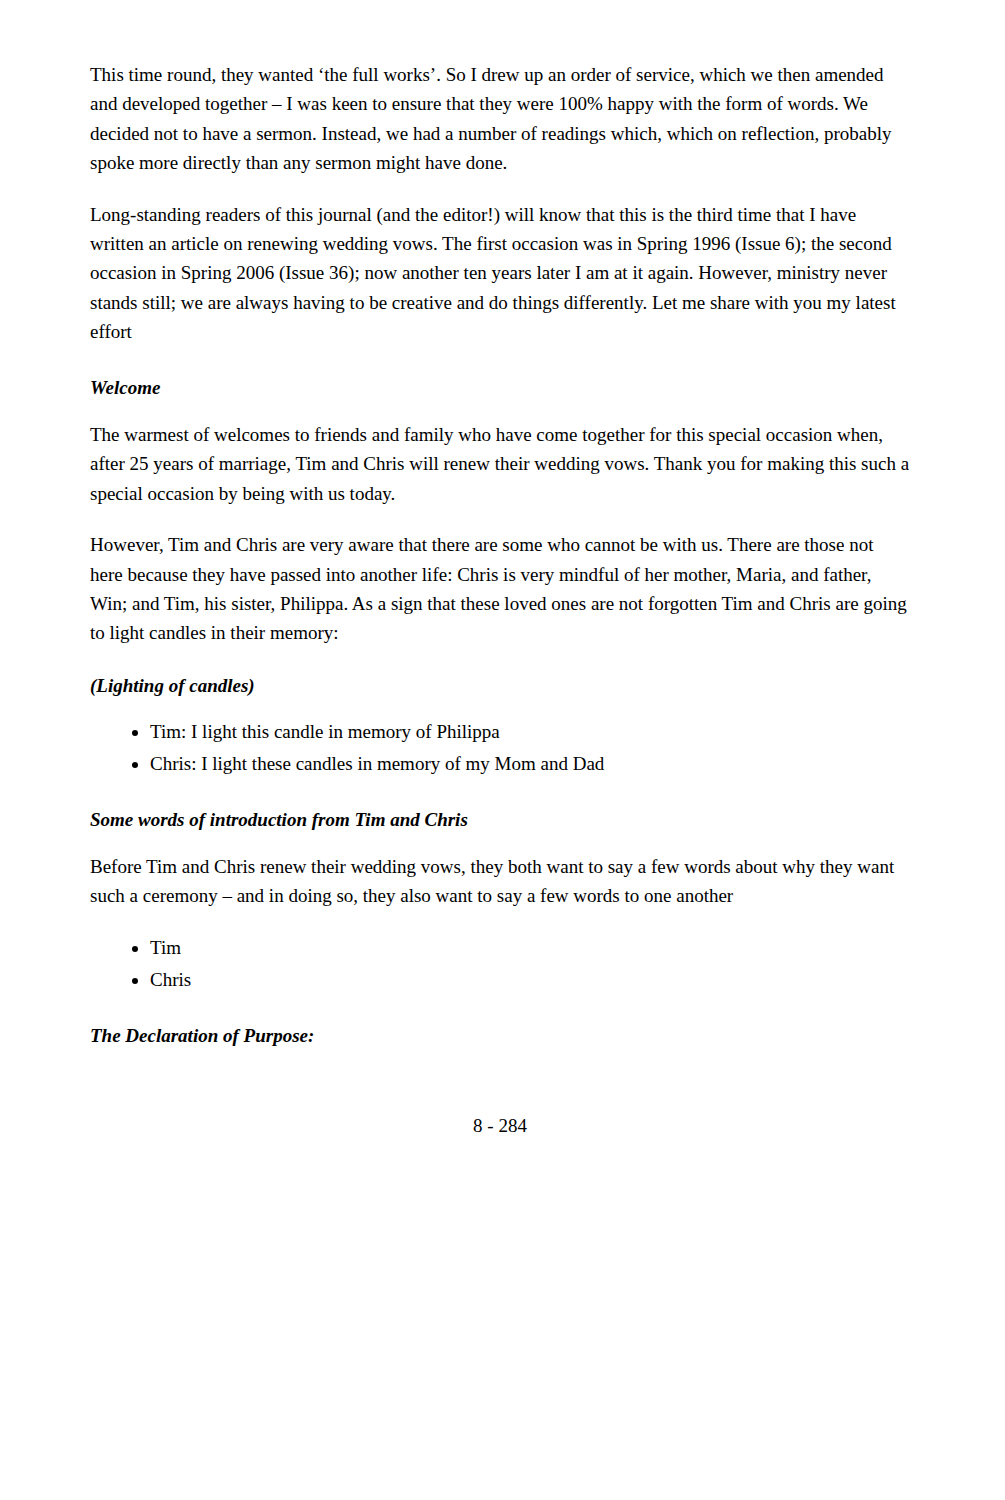This time round, they wanted ‘the full works’. So I drew up an order of service, which we then amended and developed together – I was keen to ensure that they were 100% happy with the form of words. We decided not to have a sermon. Instead, we had a number of readings which, which on reflection, probably spoke more directly than any sermon might have done.
Long-standing readers of this journal (and the editor!) will know that this is the third time that I have written an article on renewing wedding vows. The first occasion was in Spring 1996 (Issue 6); the second occasion in Spring 2006 (Issue 36); now another ten years later I am at it again. However, ministry never stands still; we are always having to be creative and do things differently. Let me share with you my latest effort
Welcome
The warmest of welcomes to friends and family who have come together for this special occasion when, after 25 years of marriage, Tim and Chris will renew their wedding vows. Thank you for making this such a special occasion by being with us today.
However, Tim and Chris are very aware that there are some who cannot be with us. There are those not here because they have passed into another life: Chris is very mindful of her mother, Maria, and father, Win; and Tim, his sister, Philippa. As a sign that these loved ones are not forgotten Tim and Chris are going to light candles in their memory:
(Lighting of candles)
Tim: I light this candle in memory of Philippa
Chris: I light these candles in memory of my Mom and Dad
Some words of introduction from Tim and Chris
Before Tim and Chris renew their wedding vows, they both want to say a few words about why they want such a ceremony – and in doing so, they also want to say a few words to one another
Tim
Chris
The Declaration of Purpose:
8 - 284